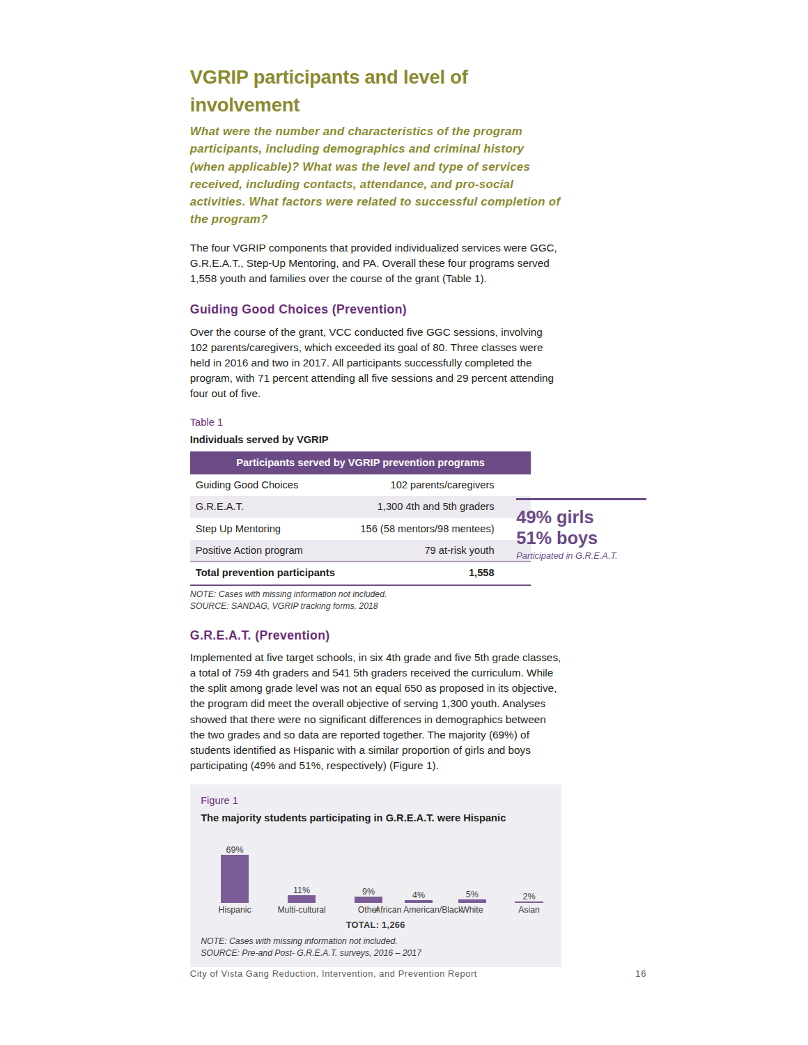VGRIP participants and level of involvement
What were the number and characteristics of the program participants, including demographics and criminal history (when applicable)? What was the level and type of services received, including contacts, attendance, and pro-social activities. What factors were related to successful completion of the program?
The four VGRIP components that provided individualized services were GGC, G.R.E.A.T., Step-Up Mentoring, and PA. Overall these four programs served 1,558 youth and families over the course of the grant (Table 1).
Guiding Good Choices (Prevention)
Over the course of the grant, VCC conducted five GGC sessions, involving 102 parents/caregivers, which exceeded its goal of 80. Three classes were held in 2016 and two in 2017. All participants successfully completed the program, with 71 percent attending all five sessions and 29 percent attending four out of five.
Table 1
Individuals served by VGRIP
| Participants served by VGRIP prevention programs |
| --- |
| Guiding Good Choices | 102 parents/caregivers |
| G.R.E.A.T. | 1,300 4th and 5th graders |
| Step Up Mentoring | 156 (58 mentors/98 mentees) |
| Positive Action program | 79 at-risk youth |
| Total prevention participants | 1,558 |
NOTE: Cases with missing information not included.
SOURCE: SANDAG, VGRIP tracking forms, 2018
G.R.E.A.T. (Prevention)
Implemented at five target schools, in six 4th grade and five 5th grade classes, a total of 759 4th graders and 541 5th graders received the curriculum. While the split among grade level was not an equal 650 as proposed in its objective, the program did meet the overall objective of serving 1,300 youth. Analyses showed that there were no significant differences in demographics between the two grades and so data are reported together. The majority (69%) of students identified as Hispanic with a similar proportion of girls and boys participating (49% and 51%, respectively) (Figure 1).
Figure 1
The majority students participating in G.R.E.A.T. were Hispanic
69%
11%
9%
4%
5%
2%
Hispanic Multi-cultural Other African American/Black White Asian
TOTAL: 1,266
NOTE: Cases with missing information not included.
SOURCE: Pre-and Post- G.R.E.A.T. surveys, 2016 – 2017
49% girls
51% boys
Participated in G.R.E.A.T.
City of Vista Gang Reduction, Intervention, and Prevention Report 16